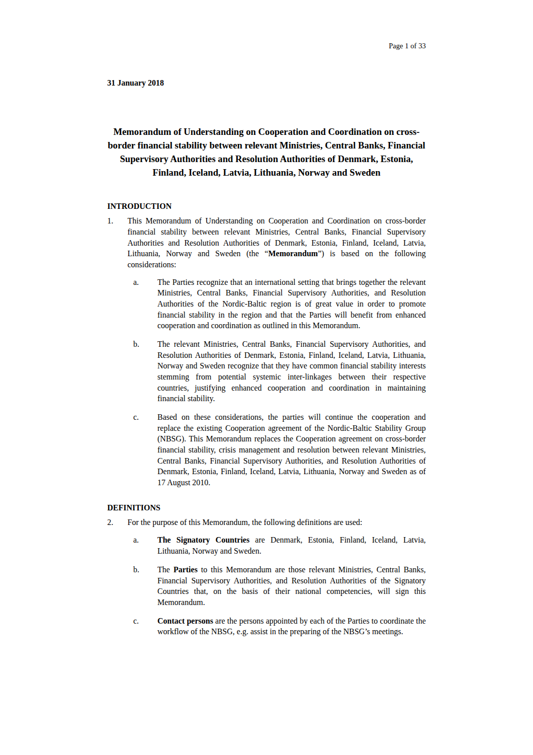Page 1 of 33
31 January 2018
Memorandum of Understanding on Cooperation and Coordination on cross-border financial stability between relevant Ministries, Central Banks, Financial Supervisory Authorities and Resolution Authorities of Denmark, Estonia, Finland, Iceland, Latvia, Lithuania, Norway and Sweden
Introduction
1. This Memorandum of Understanding on Cooperation and Coordination on cross-border financial stability between relevant Ministries, Central Banks, Financial Supervisory Authorities and Resolution Authorities of Denmark, Estonia, Finland, Iceland, Latvia, Lithuania, Norway and Sweden (the “Memorandum”) is based on the following considerations:
a. The Parties recognize that an international setting that brings together the relevant Ministries, Central Banks, Financial Supervisory Authorities, and Resolution Authorities of the Nordic-Baltic region is of great value in order to promote financial stability in the region and that the Parties will benefit from enhanced cooperation and coordination as outlined in this Memorandum.
b. The relevant Ministries, Central Banks, Financial Supervisory Authorities, and Resolution Authorities of Denmark, Estonia, Finland, Iceland, Latvia, Lithuania, Norway and Sweden recognize that they have common financial stability interests stemming from potential systemic inter-linkages between their respective countries, justifying enhanced cooperation and coordination in maintaining financial stability.
c. Based on these considerations, the parties will continue the cooperation and replace the existing Cooperation agreement of the Nordic-Baltic Stability Group (NBSG). This Memorandum replaces the Cooperation agreement on cross-border financial stability, crisis management and resolution between relevant Ministries, Central Banks, Financial Supervisory Authorities, and Resolution Authorities of Denmark, Estonia, Finland, Iceland, Latvia, Lithuania, Norway and Sweden as of 17 August 2010.
Definitions
2. For the purpose of this Memorandum, the following definitions are used:
a. The Signatory Countries are Denmark, Estonia, Finland, Iceland, Latvia, Lithuania, Norway and Sweden.
b. The Parties to this Memorandum are those relevant Ministries, Central Banks, Financial Supervisory Authorities, and Resolution Authorities of the Signatory Countries that, on the basis of their national competencies, will sign this Memorandum.
c. Contact persons are the persons appointed by each of the Parties to coordinate the workflow of the NBSG, e.g. assist in the preparing of the NBSG’s meetings.